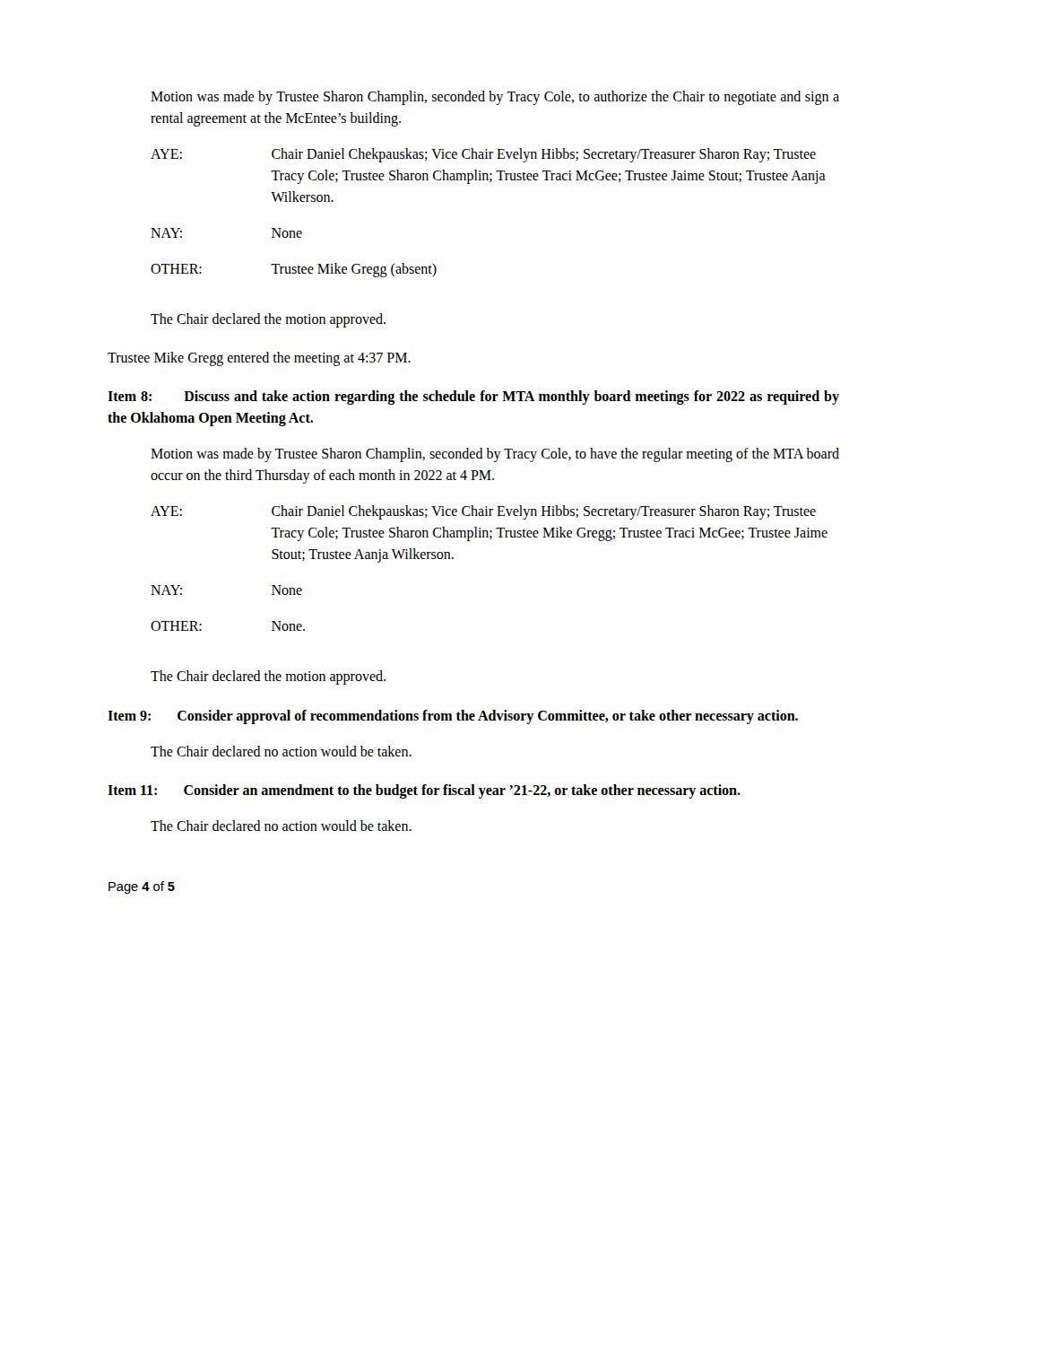Motion was made by Trustee Sharon Champlin, seconded by Tracy Cole, to authorize the Chair to negotiate and sign a rental agreement at the McEntee’s building.
| AYE: | Chair Daniel Chekpauskas; Vice Chair Evelyn Hibbs; Secretary/Treasurer Sharon Ray; Trustee Tracy Cole; Trustee Sharon Champlin; Trustee Traci McGee; Trustee Jaime Stout; Trustee Aanja Wilkerson. |
| NAY: | None |
| OTHER: | Trustee Mike Gregg (absent) |
The Chair declared the motion approved.
Trustee Mike Gregg entered the meeting at 4:37 PM.
Item 8: Discuss and take action regarding the schedule for MTA monthly board meetings for 2022 as required by the Oklahoma Open Meeting Act.
Motion was made by Trustee Sharon Champlin, seconded by Tracy Cole, to have the regular meeting of the MTA board occur on the third Thursday of each month in 2022 at 4 PM.
| AYE: | Chair Daniel Chekpauskas; Vice Chair Evelyn Hibbs; Secretary/Treasurer Sharon Ray; Trustee Tracy Cole; Trustee Sharon Champlin; Trustee Mike Gregg; Trustee Traci McGee; Trustee Jaime Stout; Trustee Aanja Wilkerson. |
| NAY: | None |
| OTHER: | None. |
The Chair declared the motion approved.
Item 9: Consider approval of recommendations from the Advisory Committee, or take other necessary action.
The Chair declared no action would be taken.
Item 11: Consider an amendment to the budget for fiscal year ’21-22, or take other necessary action.
The Chair declared no action would be taken.
Page 4 of 5